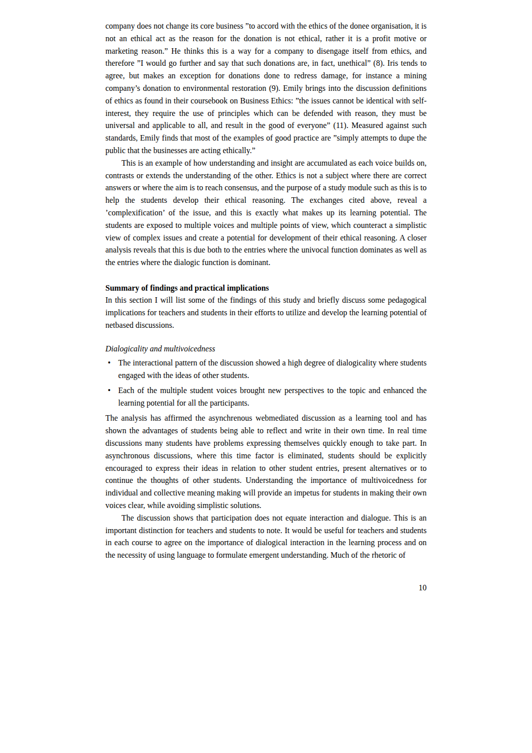company does not change its core business ”to accord with the ethics of the donee organisation, it is not an ethical act as the reason for the donation is not ethical, rather it is a profit motive or marketing reason.” He thinks this is a way for a company to disengage itself from ethics, and therefore ”I would go further and say that such donations are, in fact, unethical” (8). Iris tends to agree, but makes an exception for donations done to redress damage, for instance a mining company’s donation to environmental restoration (9). Emily brings into the discussion definitions of ethics as found in their coursebook on Business Ethics: ”the issues cannot be identical with self-interest, they require the use of principles which can be defended with reason, they must be universal and applicable to all, and result in the good of everyone” (11). Measured against such standards, Emily finds that most of the examples of good practice are ”simply attempts to dupe the public that the businesses are acting ethically.”
This is an example of how understanding and insight are accumulated as each voice builds on, contrasts or extends the understanding of the other. Ethics is not a subject where there are correct answers or where the aim is to reach consensus, and the purpose of a study module such as this is to help the students develop their ethical reasoning. The exchanges cited above, reveal a ’complexification’ of the issue, and this is exactly what makes up its learning potential. The students are exposed to multiple voices and multiple points of view, which counteract a simplistic view of complex issues and create a potential for development of their ethical reasoning. A closer analysis reveals that this is due both to the entries where the univocal function dominates as well as the entries where the dialogic function is dominant.
Summary of findings and practical implications
In this section I will list some of the findings of this study and briefly discuss some pedagogical implications for teachers and students in their efforts to utilize and develop the learning potential of netbased discussions.
Dialogicality and multivoicedness
The interactional pattern of the discussion showed a high degree of dialogicality where students engaged with the ideas of other students.
Each of the multiple student voices brought new perspectives to the topic and enhanced the learning potential for all the participants.
The analysis has affirmed the asynchrenous webmediated discussion as a learning tool and has shown the advantages of students being able to reflect and write in their own time. In real time discussions many students have problems expressing themselves quickly enough to take part. In asynchronous discussions, where this time factor is eliminated, students should be explicitly encouraged to express their ideas in relation to other student entries, present alternatives or to continue the thoughts of other students. Understanding the importance of multivoicedness for individual and collective meaning making will provide an impetus for students in making their own voices clear, while avoiding simplistic solutions.
The discussion shows that participation does not equate interaction and dialogue. This is an important distinction for teachers and students to note. It would be useful for teachers and students in each course to agree on the importance of dialogical interaction in the learning process and on the necessity of using language to formulate emergent understanding. Much of the rhetoric of
10